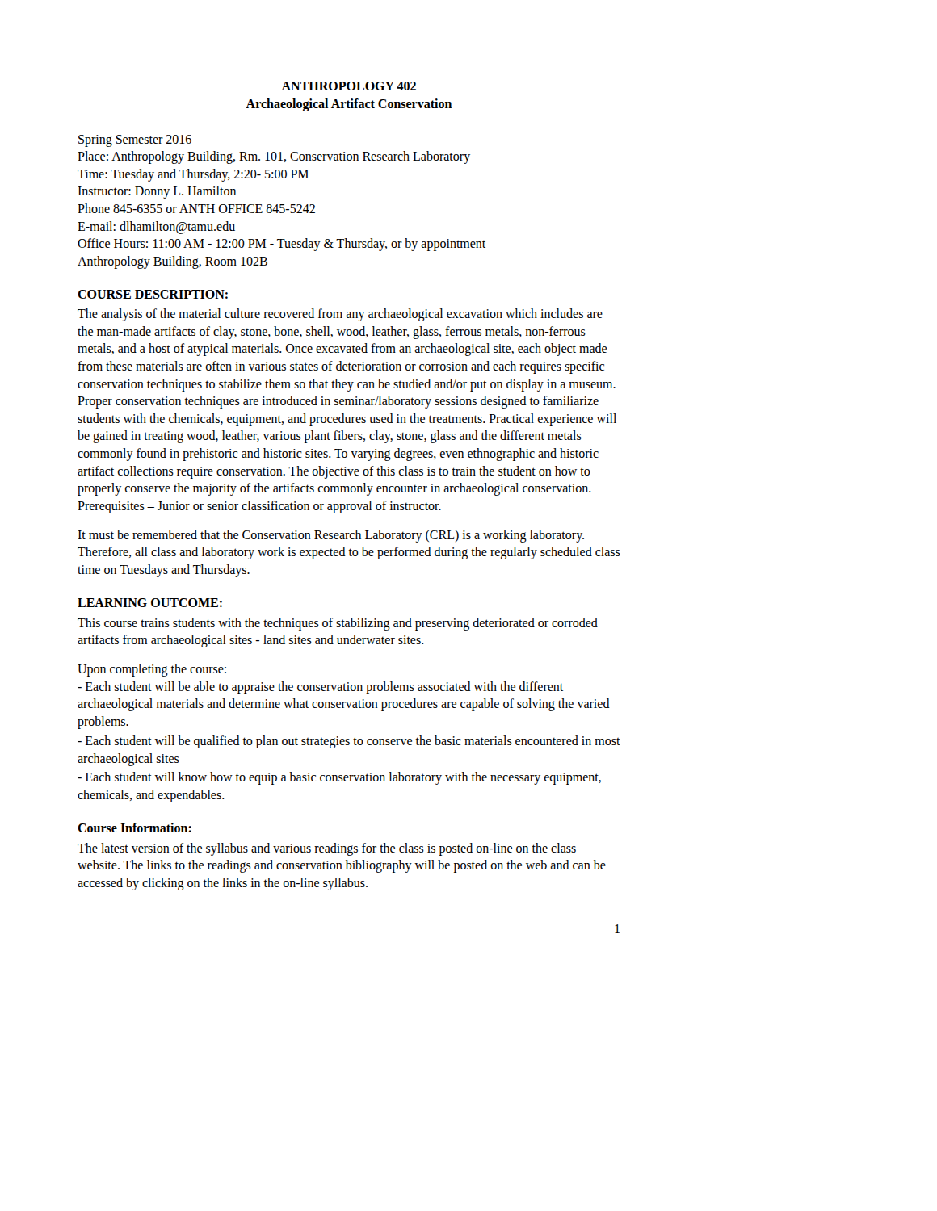ANTHROPOLOGY 402 Archaeological Artifact Conservation
Spring Semester 2016
Place: Anthropology Building, Rm. 101, Conservation Research Laboratory
Time: Tuesday and Thursday, 2:20- 5:00 PM
Instructor: Donny L. Hamilton
Phone 845-6355 or ANTH OFFICE 845-5242
E-mail: dlhamilton@tamu.edu
Office Hours: 11:00 AM - 12:00 PM - Tuesday & Thursday, or by appointment
Anthropology Building, Room 102B
COURSE DESCRIPTION:
The analysis of the material culture recovered from any archaeological excavation which includes are the man-made artifacts of clay, stone, bone, shell, wood, leather, glass, ferrous metals, non-ferrous metals, and a host of atypical materials. Once excavated from an archaeological site, each object made from these materials are often in various states of deterioration or corrosion and each requires specific conservation techniques to stabilize them so that they can be studied and/or put on display in a museum. Proper conservation techniques are introduced in seminar/laboratory sessions designed to familiarize students with the chemicals, equipment, and procedures used in the treatments. Practical experience will be gained in treating wood, leather, various plant fibers, clay, stone, glass and the different metals commonly found in prehistoric and historic sites. To varying degrees, even ethnographic and historic artifact collections require conservation. The objective of this class is to train the student on how to properly conserve the majority of the artifacts commonly encounter in archaeological conservation. Prerequisites – Junior or senior classification or approval of instructor.
It must be remembered that the Conservation Research Laboratory (CRL) is a working laboratory. Therefore, all class and laboratory work is expected to be performed during the regularly scheduled class time on Tuesdays and Thursdays.
LEARNING OUTCOME:
This course trains students with the techniques of stabilizing and preserving deteriorated or corroded artifacts from archaeological sites - land sites and underwater sites.
Upon completing the course:
- Each student will be able to appraise the conservation problems associated with the different archaeological materials and determine what conservation procedures are capable of solving the varied problems.
- Each student will be qualified to plan out strategies to conserve the basic materials encountered in most archaeological sites
- Each student will know how to equip a basic conservation laboratory with the necessary equipment, chemicals, and expendables.
Course Information:
The latest version of the syllabus and various readings for the class is posted on-line on the class website. The links to the readings and conservation bibliography will be posted on the web and can be accessed by clicking on the links in the on-line syllabus.
1